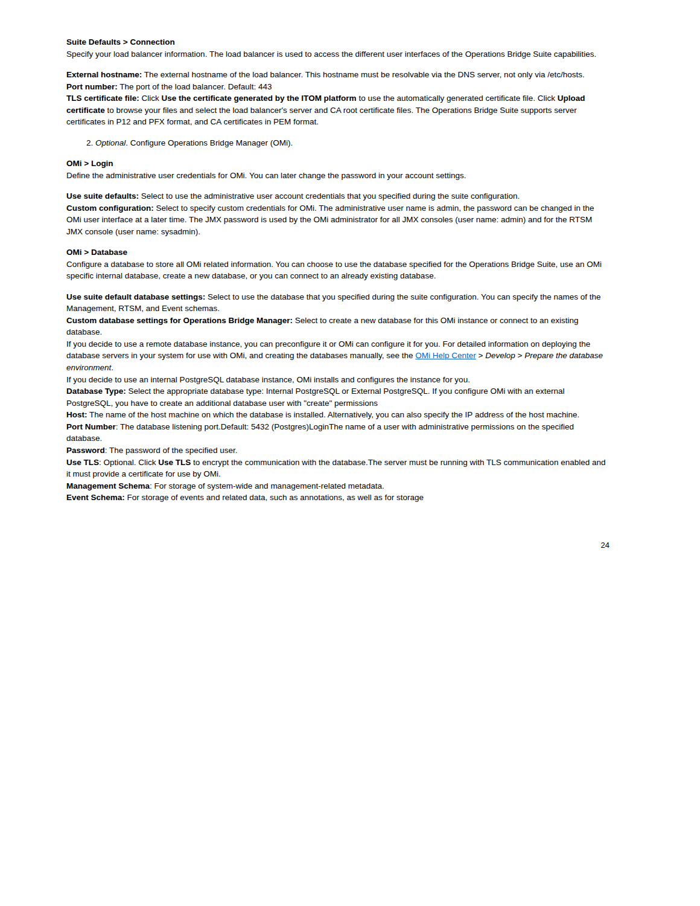Suite Defaults > Connection
Specify your load balancer information. The load balancer is used to access the different user interfaces of the Operations Bridge Suite capabilities.
External hostname: The external hostname of the load balancer. This hostname must be resolvable via the DNS server, not only via /etc/hosts.
Port number: The port of the load balancer. Default: 443
TLS certificate file: Click Use the certificate generated by the ITOM platform to use the automatically generated certificate file. Click Upload certificate to browse your files and select the load balancer's server and CA root certificate files. The Operations Bridge Suite supports server certificates in P12 and PFX format, and CA certificates in PEM format.
Optional. Configure Operations Bridge Manager (OMi).
OMi > Login
Define the administrative user credentials for OMi. You can later change the password in your account settings.
Use suite defaults: Select to use the administrative user account credentials that you specified during the suite configuration.
Custom configuration: Select to specify custom credentials for OMi. The administrative user name is admin, the password can be changed in the OMi user interface at a later time. The JMX password is used by the OMi administrator for all JMX consoles (user name: admin) and for the RTSM JMX console (user name: sysadmin).
OMi > Database
Configure a database to store all OMi related information. You can choose to use the database specified for the Operations Bridge Suite, use an OMi specific internal database, create a new database, or you can connect to an already existing database.
Use suite default database settings: Select to use the database that you specified during the suite configuration. You can specify the names of the Management, RTSM, and Event schemas.
Custom database settings for Operations Bridge Manager: Select to create a new database for this OMi instance or connect to an existing database.
If you decide to use a remote database instance, you can preconfigure it or OMi can configure it for you. For detailed information on deploying the database servers in your system for use with OMi, and creating the databases manually, see the OMi Help Center > Develop > Prepare the database environment.
If you decide to use an internal PostgreSQL database instance, OMi installs and configures the instance for you.
Database Type: Select the appropriate database type: Internal PostgreSQL or External PostgreSQL. If you configure OMi with an external PostgreSQL, you have to create an additional database user with "create" permissions
Host: The name of the host machine on which the database is installed. Alternatively, you can also specify the IP address of the host machine.
Port Number: The database listening port.Default: 5432 (Postgres)LoginThe name of a user with administrative permissions on the specified database.
Password: The password of the specified user.
Use TLS: Optional. Click Use TLS to encrypt the communication with the database.The server must be running with TLS communication enabled and it must provide a certificate for use by OMi.
Management Schema: For storage of system-wide and management-related metadata.
Event Schema: For storage of events and related data, such as annotations, as well as for storage
24